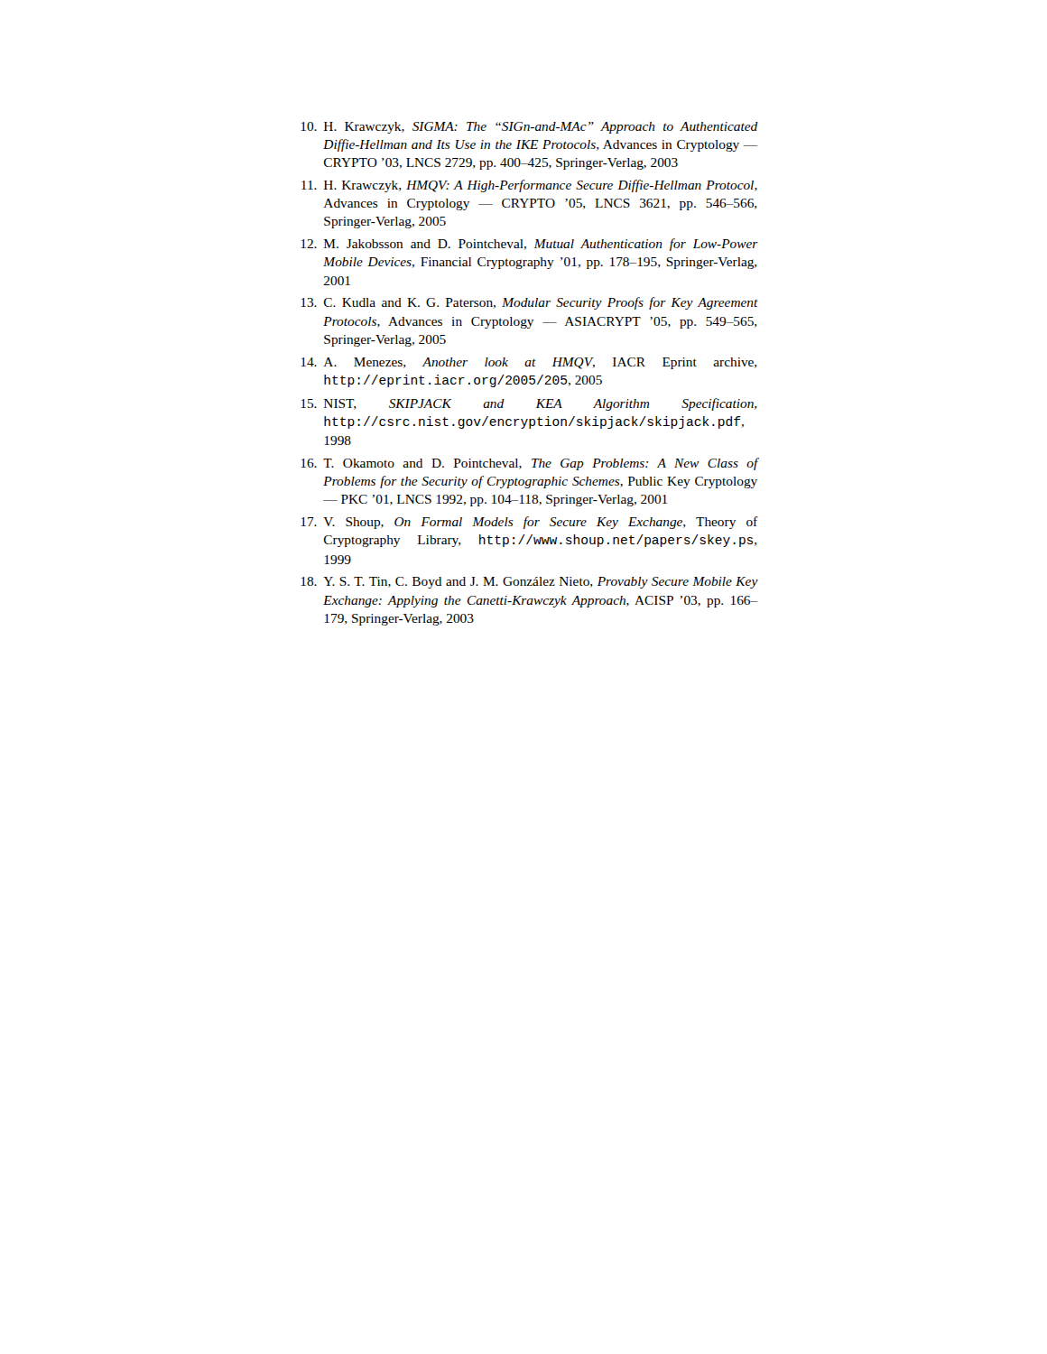10. H. Krawczyk, SIGMA: The “SIGn-and-MAc” Approach to Authenticated Diffie-Hellman and Its Use in the IKE Protocols, Advances in Cryptology — CRYPTO ’03, LNCS 2729, pp. 400–425, Springer-Verlag, 2003
11. H. Krawczyk, HMQV: A High-Performance Secure Diffie-Hellman Protocol, Advances in Cryptology — CRYPTO ’05, LNCS 3621, pp. 546–566, Springer-Verlag, 2005
12. M. Jakobsson and D. Pointcheval, Mutual Authentication for Low-Power Mobile Devices, Financial Cryptography ’01, pp. 178–195, Springer-Verlag, 2001
13. C. Kudla and K. G. Paterson, Modular Security Proofs for Key Agreement Protocols, Advances in Cryptology — ASIACRYPT ’05, pp. 549–565, Springer-Verlag, 2005
14. A. Menezes, Another look at HMQV, IACR Eprint archive, http://eprint.iacr.org/2005/205, 2005
15. NIST, SKIPJACK and KEA Algorithm Specification, http://csrc.nist.gov/encryption/skipjack/skipjack.pdf, 1998
16. T. Okamoto and D. Pointcheval, The Gap Problems: A New Class of Problems for the Security of Cryptographic Schemes, Public Key Cryptology — PKC ’01, LNCS 1992, pp. 104–118, Springer-Verlag, 2001
17. V. Shoup, On Formal Models for Secure Key Exchange, Theory of Cryptography Library, http://www.shoup.net/papers/skey.ps, 1999
18. Y. S. T. Tin, C. Boyd and J. M. González Nieto, Provably Secure Mobile Key Exchange: Applying the Canetti-Krawczyk Approach, ACISP ’03, pp. 166–179, Springer-Verlag, 2003